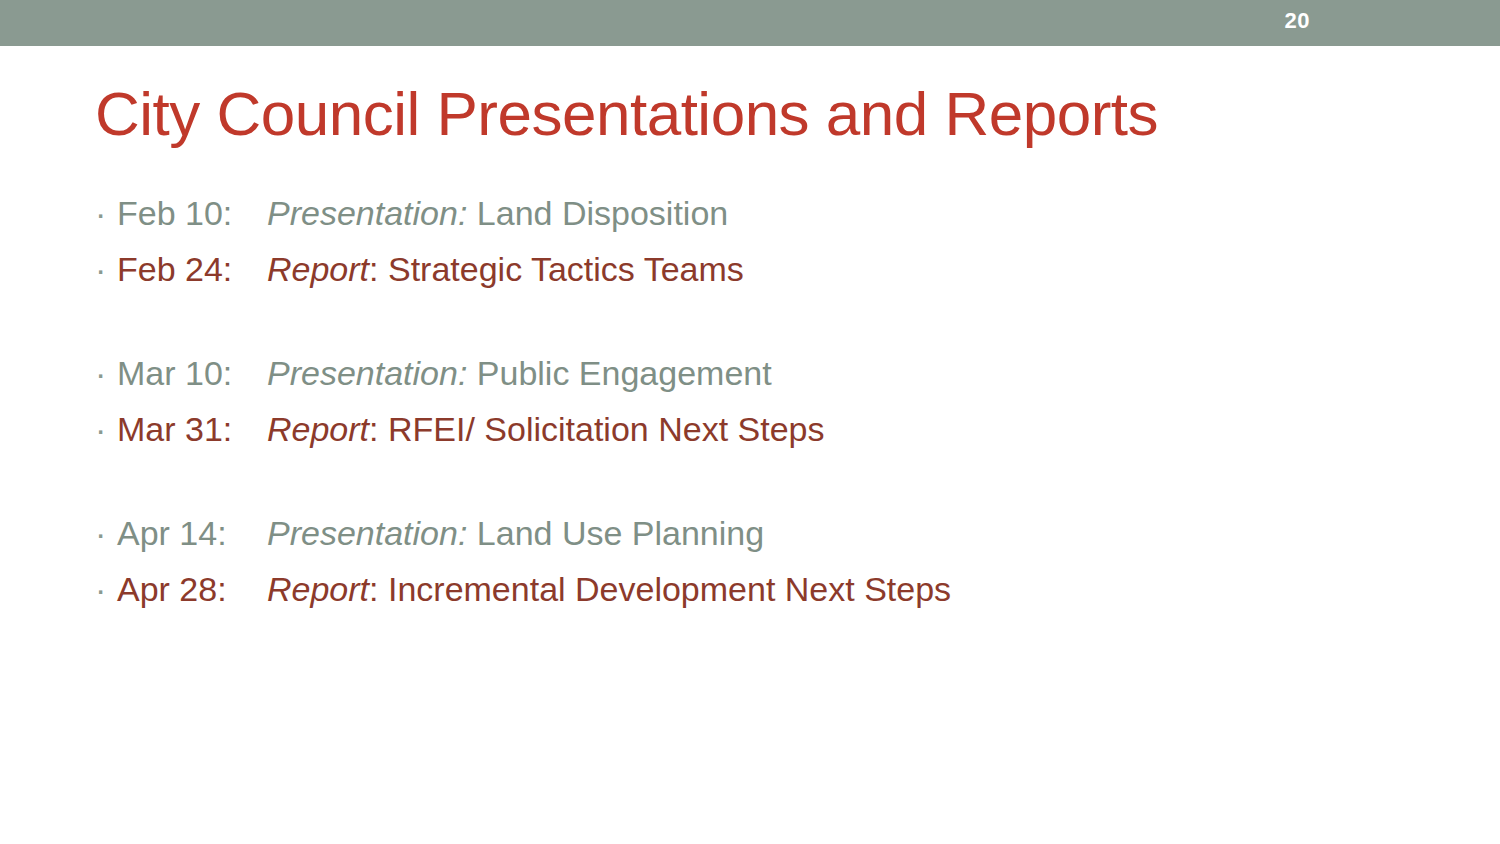20
City Council Presentations and Reports
Feb 10: Presentation: Land Disposition
Feb 24: Report: Strategic Tactics Teams
Mar 10: Presentation: Public Engagement
Mar 31: Report: RFEI/ Solicitation Next Steps
Apr 14: Presentation: Land Use Planning
Apr 28: Report: Incremental Development Next Steps